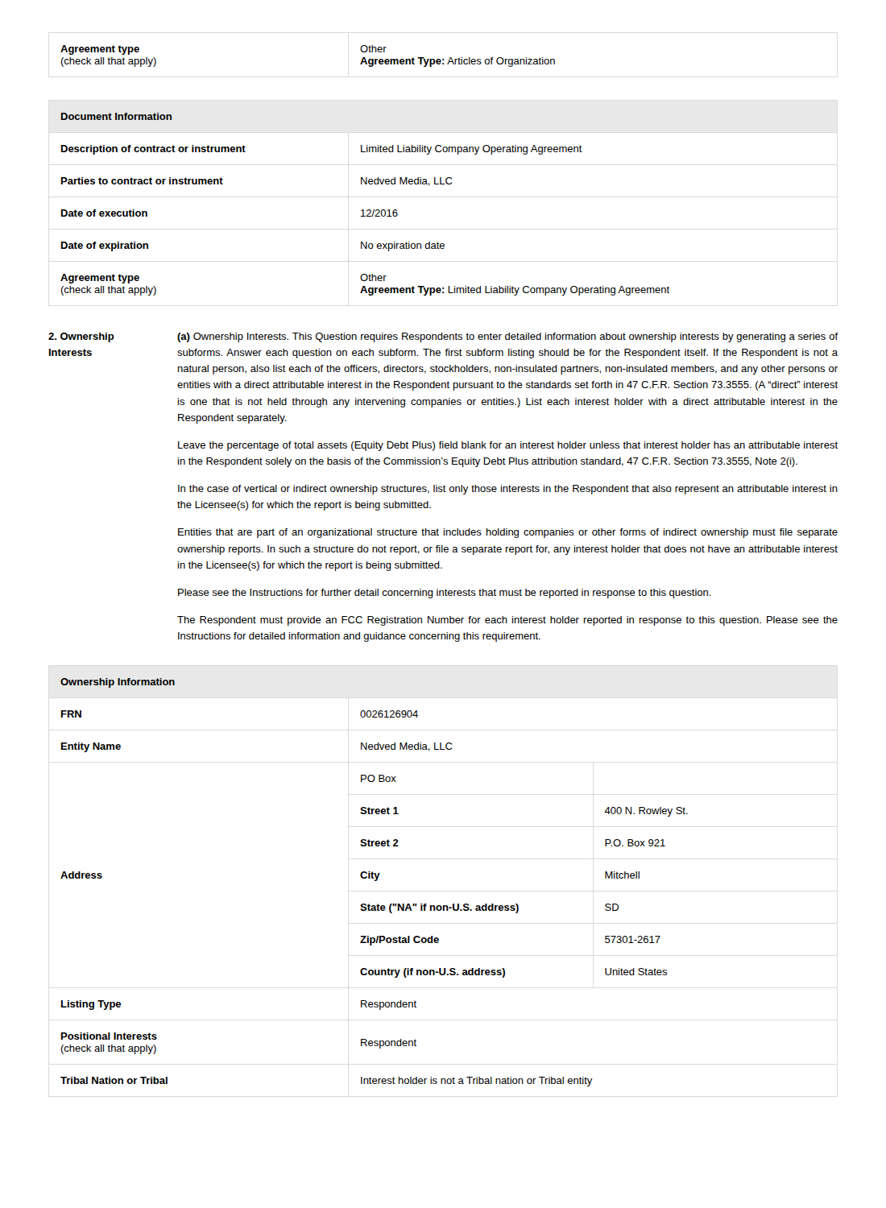| Agreement type (check all that apply) | Other Agreement Type: Articles of Organization |
| Document Information |
| Description of contract or instrument | Limited Liability Company Operating Agreement |
| Parties to contract or instrument | Nedved Media, LLC |
| Date of execution | 12/2016 |
| Date of expiration | No expiration date |
| Agreement type (check all that apply) | Other Agreement Type: Limited Liability Company Operating Agreement |
2. Ownership Interests
(a) Ownership Interests. This Question requires Respondents to enter detailed information about ownership interests by generating a series of subforms. Answer each question on each subform. The first subform listing should be for the Respondent itself. If the Respondent is not a natural person, also list each of the officers, directors, stockholders, non-insulated partners, non-insulated members, and any other persons or entities with a direct attributable interest in the Respondent pursuant to the standards set forth in 47 C.F.R. Section 73.3555. (A “direct” interest is one that is not held through any intervening companies or entities.) List each interest holder with a direct attributable interest in the Respondent separately.
Leave the percentage of total assets (Equity Debt Plus) field blank for an interest holder unless that interest holder has an attributable interest in the Respondent solely on the basis of the Commission’s Equity Debt Plus attribution standard, 47 C.F.R. Section 73.3555, Note 2(i).
In the case of vertical or indirect ownership structures, list only those interests in the Respondent that also represent an attributable interest in the Licensee(s) for which the report is being submitted.
Entities that are part of an organizational structure that includes holding companies or other forms of indirect ownership must file separate ownership reports. In such a structure do not report, or file a separate report for, any interest holder that does not have an attributable interest in the Licensee(s) for which the report is being submitted.
Please see the Instructions for further detail concerning interests that must be reported in response to this question.
The Respondent must provide an FCC Registration Number for each interest holder reported in response to this question. Please see the Instructions for detailed information and guidance concerning this requirement.
| Ownership Information |
| FRN | 0026126904 |
| Entity Name | Nedved Media, LLC |
| Address | PO Box | |
| Street 1 | 400 N. Rowley St. |
| Street 2 | P.O. Box 921 |
| City | Mitchell |
| State ("NA" if non-U.S. address) | SD |
| Zip/Postal Code | 57301-2617 |
| Country (if non-U.S. address) | United States |
| Listing Type | Respondent |
| Positional Interests (check all that apply) | Respondent |
| Tribal Nation or Tribal | Interest holder is not a Tribal nation or Tribal entity |